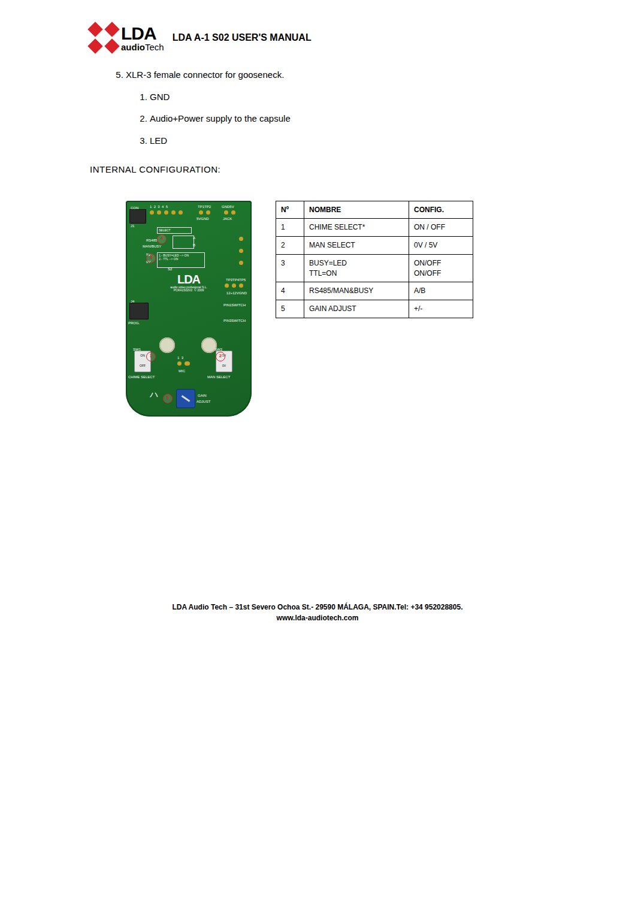LDA
audio Tech
LDA A-1 S02 USER'S MANUAL
XLR-3 female connector for gooseneck.
GND
Audio+Power supply to the capsule
LED
INTERNAL CONFIGURATION:
1 2 3 4 5
TP1TP2
5VGND
GND5V
JACK
CON
J1
SELECT
RS485
MAN/BUSY
A
B
1.- BUSY=LED --> ON
2.- TTL --> ON
S2
5V
0V
LDA
audio video profesional S.L.
PCRA1S02V2 © 2009
TP3TP4TP5
12+12VGND
PIN1SWITCH
PIN3SWITCH
J4
PROG.
ON
OFF
SW1
CHIME SELECT
5V
0V
SW2
MAN SELECT
1 3
MIC
ハ
GAIN
ADJUST
4
3
1
2
5
| Nº | NOMBRE | CONFIG. |
| --- | --- | --- |
| 1 | CHIME SELECT* | ON / OFF |
| 2 | MAN SELECT | 0V / 5V |
| 3 | BUSY=LED TTL=ON | ON/OFF ON/OFF |
| 4 | RS485/MAN&BUSY | A/B |
| 5 | GAIN ADJUST | +/- |
LDA Audio Tech – 31st Severo Ochoa St.- 29590 MÁLAGA, SPAIN.Tel: +34 952028805.
www.lda-audiotech.com